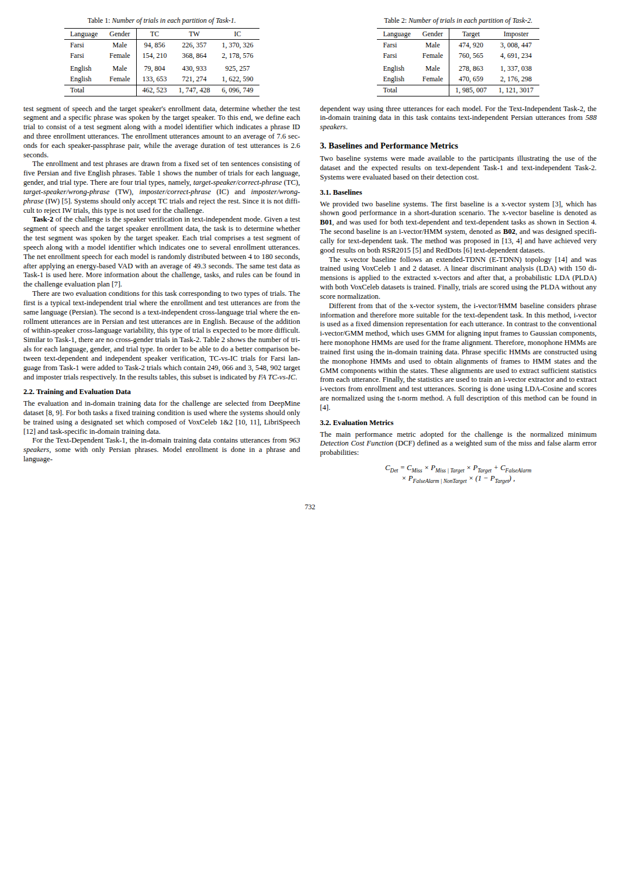Table 1: Number of trials in each partition of Task-1.
| Language | Gender | TC | TW | IC |
| --- | --- | --- | --- | --- |
| Farsi | Male | 94, 856 | 226, 357 | 1, 370, 326 |
| Farsi | Female | 154, 210 | 368, 864 | 2, 178, 576 |
| English | Male | 79, 804 | 430, 933 | 925, 257 |
| English | Female | 133, 653 | 721, 274 | 1, 622, 590 |
| Total | | 462, 523 | 1, 747, 428 | 6, 096, 749 |
test segment of speech and the target speaker's enrollment data, determine whether the test segment and a specific phrase was spoken by the target speaker. To this end, we define each trial to consist of a test segment along with a model identifier which indicates a phrase ID and three enrollment utterances. The enrollment utterances amount to an average of 7.6 seconds for each speaker-passphrase pair, while the average duration of test utterances is 2.6 seconds.
The enrollment and test phrases are drawn from a fixed set of ten sentences consisting of five Persian and five English phrases. Table 1 shows the number of trials for each language, gender, and trial type. There are four trial types, namely, target-speaker/correct-phrase (TC), target-speaker/wrong-phrase (TW), imposter/correct-phrase (IC) and imposter/wrong-phrase (IW) [5]. Systems should only accept TC trials and reject the rest. Since it is not difficult to reject IW trials, this type is not used for the challenge.
Task-2 of the challenge is the speaker verification in text-independent mode. Given a test segment of speech and the target speaker enrollment data, the task is to determine whether the test segment was spoken by the target speaker. Each trial comprises a test segment of speech along with a model identifier which indicates one to several enrollment utterances. The net enrollment speech for each model is randomly distributed between 4 to 180 seconds, after applying an energy-based VAD with an average of 49.3 seconds. The same test data as Task-1 is used here. More information about the challenge, tasks, and rules can be found in the challenge evaluation plan [7].
There are two evaluation conditions for this task corresponding to two types of trials. The first is a typical text-independent trial where the enrollment and test utterances are from the same language (Persian). The second is a text-independent cross-language trial where the enrollment utterances are in Persian and test utterances are in English. Because of the addition of within-speaker cross-language variability, this type of trial is expected to be more difficult. Similar to Task-1, there are no cross-gender trials in Task-2. Table 2 shows the number of trials for each language, gender, and trial type. In order to be able to do a better comparison between text-dependent and independent speaker verification, TC-vs-IC trials for Farsi language from Task-1 were added to Task-2 trials which contain 249, 066 and 3, 548, 902 target and imposter trials respectively. In the results tables, this subset is indicated by FA TC-vs-IC.
2.2. Training and Evaluation Data
The evaluation and in-domain training data for the challenge are selected from DeepMine dataset [8, 9]. For both tasks a fixed training condition is used where the systems should only be trained using a designated set which composed of VoxCeleb 1&2 [10, 11], LibriSpeech [12] and task-specific in-domain training data.
For the Text-Dependent Task-1, the in-domain training data contains utterances from 963 speakers, some with only Persian phrases. Model enrollment is done in a phrase and language-
Table 2: Number of trials in each partition of Task-2.
| Language | Gender | Target | Imposter |
| --- | --- | --- | --- |
| Farsi | Male | 474, 920 | 3, 008, 447 |
| Farsi | Female | 760, 565 | 4, 691, 234 |
| English | Male | 278, 863 | 1, 337, 038 |
| English | Female | 470, 659 | 2, 176, 298 |
| Total | | 1, 985, 007 | 1, 121, 3017 |
dependent way using three utterances for each model. For the Text-Independent Task-2, the in-domain training data in this task contains text-independent Persian utterances from 588 speakers.
3. Baselines and Performance Metrics
Two baseline systems were made available to the participants illustrating the use of the dataset and the expected results on text-dependent Task-1 and text-independent Task-2. Systems were evaluated based on their detection cost.
3.1. Baselines
We provided two baseline systems. The first baseline is a x-vector system [3], which has shown good performance in a short-duration scenario. The x-vector baseline is denoted as B01, and was used for both text-dependent and text-dependent tasks as shown in Section 4. The second baseline is an i-vector/HMM system, denoted as B02, and was designed specifically for text-dependent task. The method was proposed in [13, 4] and have achieved very good results on both RSR2015 [5] and RedDots [6] text-dependent datasets.
The x-vector baseline follows an extended-TDNN (E-TDNN) topology [14] and was trained using VoxCeleb 1 and 2 dataset. A linear discriminant analysis (LDA) with 150 dimensions is applied to the extracted x-vectors and after that, a probabilistic LDA (PLDA) with both VoxCeleb datasets is trained. Finally, trials are scored using the PLDA without any score normalization.
Different from that of the x-vector system, the i-vector/HMM baseline considers phrase information and therefore more suitable for the text-dependent task. In this method, i-vector is used as a fixed dimension representation for each utterance. In contrast to the conventional i-vector/GMM method, which uses GMM for aligning input frames to Gaussian components, here monophone HMMs are used for the frame alignment. Therefore, monophone HMMs are trained first using the in-domain training data. Phrase specific HMMs are constructed using the monophone HMMs and used to obtain alignments of frames to HMM states and the GMM components within the states. These alignments are used to extract sufficient statistics from each utterance. Finally, the statistics are used to train an i-vector extractor and to extract i-vectors from enrollment and test utterances. Scoring is done using LDA-Cosine and scores are normalized using the t-norm method. A full description of this method can be found in [4].
3.2. Evaluation Metrics
The main performance metric adopted for the challenge is the normalized minimum Detection Cost Function (DCF) defined as a weighted sum of the miss and false alarm error probabilities:
CDet = CMiss × PMiss | Target × PTarget + CFalseAlarm
× PFalseAlarm | NonTarget × (1 − PTarget) ,
732